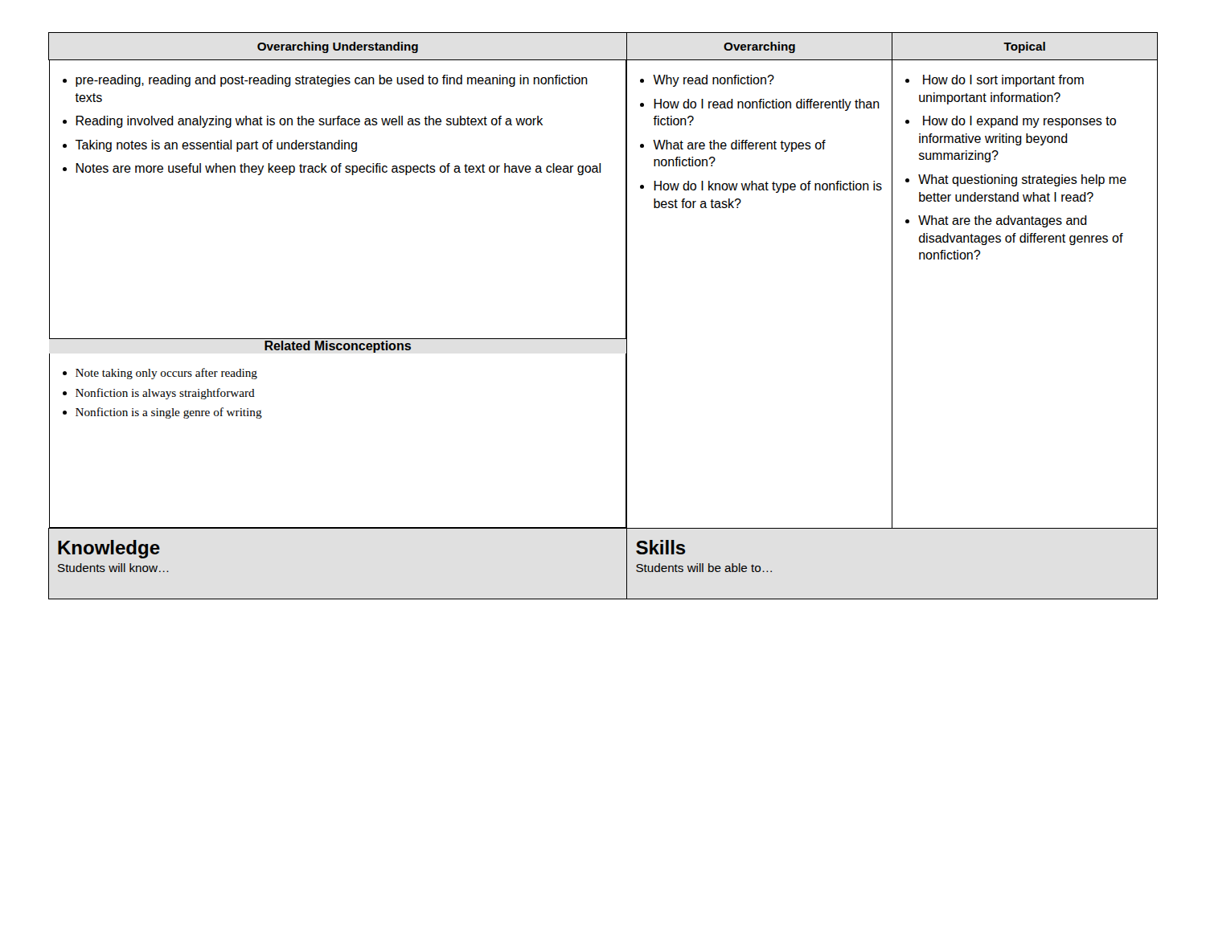| Overarching Understanding | Overarching | Topical |
| --- | --- | --- |
| / pre-reading, reading and post-reading strategies can be used to find meaning in nonfiction texts Reading involved analyzing what is on the surface as well as the subtext of a work Taking notes is an essential part of understanding Notes are more useful when they keep track of specific aspects of a text or have a clear goal / / Related Misconceptions / / Note taking only occurs after reading Nonfiction is always straightforward Nonfiction is a single genre of writing / | Why read nonfiction? How do I read nonfiction differently than fiction? What are the different types of nonfiction? How do I know what type of nonfiction is best for a task? | How do I sort important from unimportant information? How do I expand my responses to informative writing beyond summarizing? What questioning strategies help me better understand what I read? What are the advantages and disadvantages of different genres of nonfiction? |
| Knowledge Students will know… | Skills Students will be able to… |